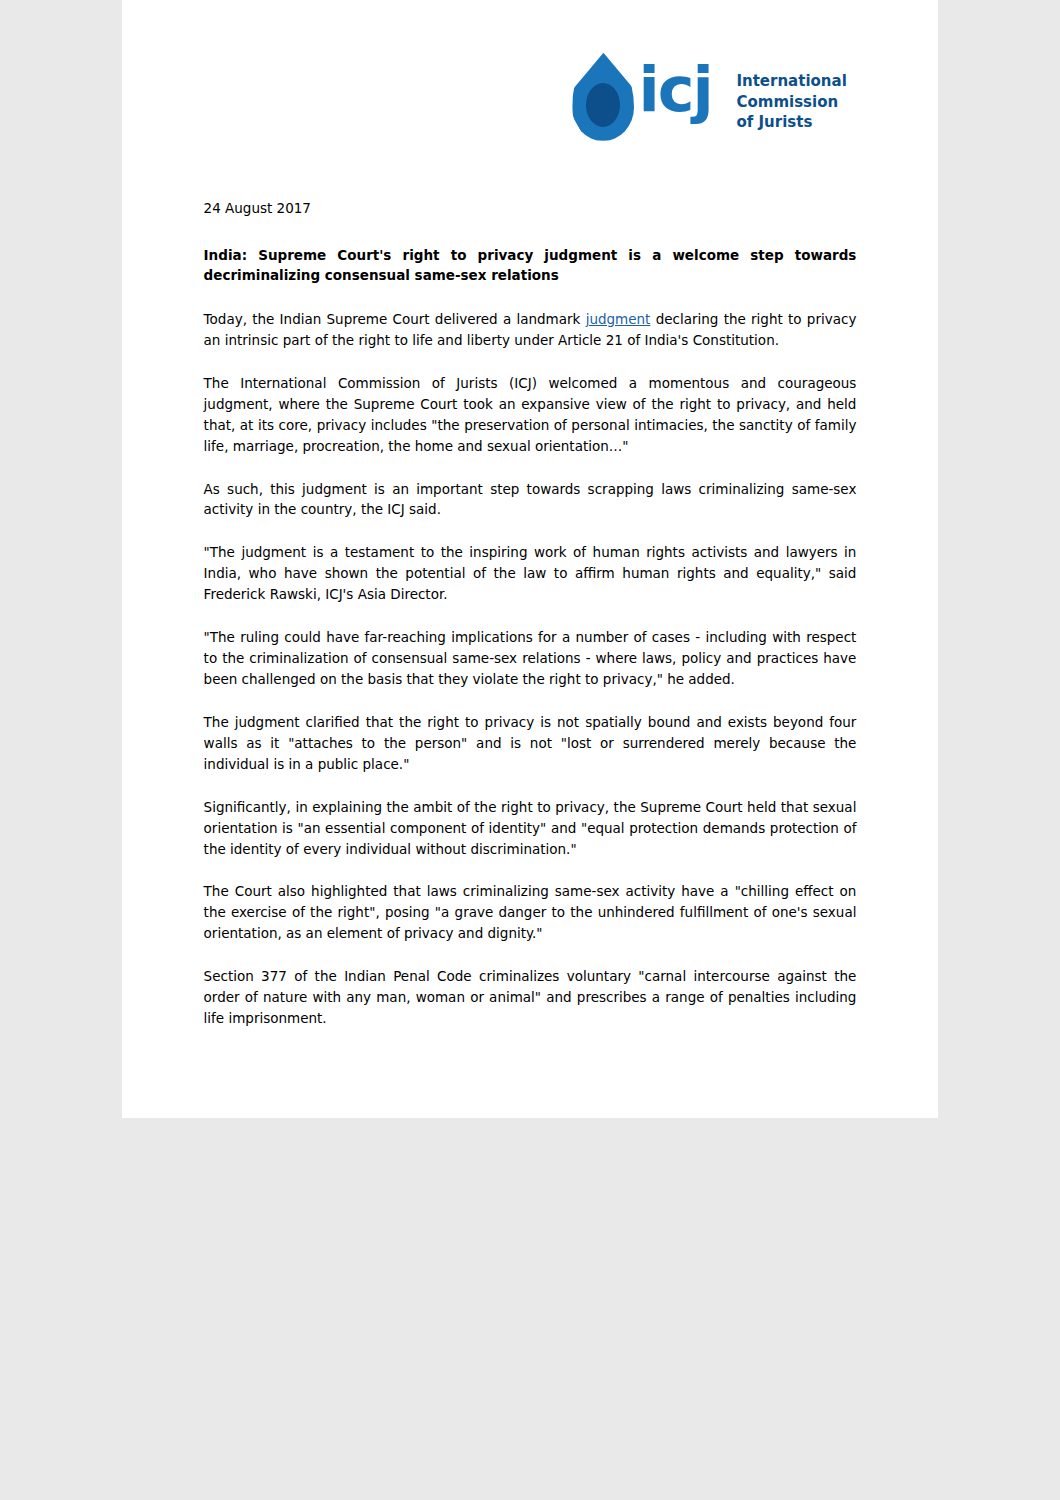icj
International
Commission
of Jurists
24 August 2017
India: Supreme Court's right to privacy judgment is a welcome step towards decriminalizing consensual same-sex relations
Today, the Indian Supreme Court delivered a landmark judgment declaring the right to privacy an intrinsic part of the right to life and liberty under Article 21 of India's Constitution.
The International Commission of Jurists (ICJ) welcomed a momentous and courageous judgment, where the Supreme Court took an expansive view of the right to privacy, and held that, at its core, privacy includes "the preservation of personal intimacies, the sanctity of family life, marriage, procreation, the home and sexual orientation…"
As such, this judgment is an important step towards scrapping laws criminalizing same-sex activity in the country, the ICJ said.
"The judgment is a testament to the inspiring work of human rights activists and lawyers in India, who have shown the potential of the law to affirm human rights and equality," said Frederick Rawski, ICJ's Asia Director.
"The ruling could have far-reaching implications for a number of cases - including with respect to the criminalization of consensual same-sex relations - where laws, policy and practices have been challenged on the basis that they violate the right to privacy," he added.
The judgment clarified that the right to privacy is not spatially bound and exists beyond four walls as it "attaches to the person" and is not "lost or surrendered merely because the individual is in a public place."
Significantly, in explaining the ambit of the right to privacy, the Supreme Court held that sexual orientation is "an essential component of identity" and "equal protection demands protection of the identity of every individual without discrimination."
The Court also highlighted that laws criminalizing same-sex activity have a "chilling effect on the exercise of the right", posing "a grave danger to the unhindered fulfillment of one's sexual orientation, as an element of privacy and dignity."
Section 377 of the Indian Penal Code criminalizes voluntary "carnal intercourse against the order of nature with any man, woman or animal" and prescribes a range of penalties including life imprisonment.